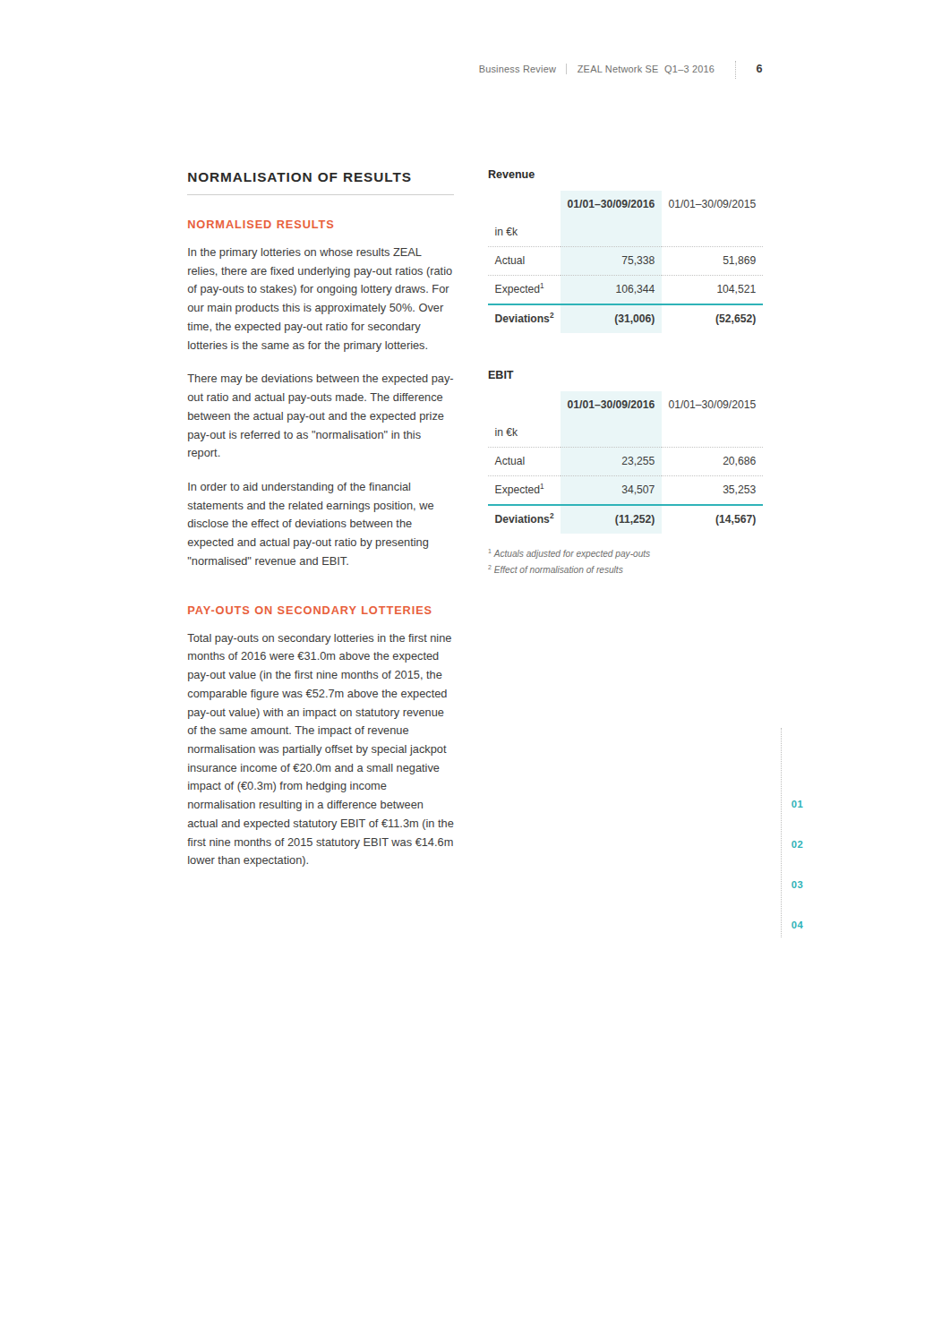Business Review ZEAL Network SE Q1–3 2016 6
Normalisation of results
Normalised results
In the primary lotteries on whose results ZEAL relies, there are fixed underlying pay-out ratios (ratio of pay-outs to stakes) for ongoing lottery draws. For our main products this is approximately 50%. Over time, the expected pay-out ratio for secondary lotteries is the same as for the primary lotteries.
There may be deviations between the expected pay-out ratio and actual pay-outs made. The difference between the actual pay-out and the expected prize pay-out is referred to as "normalisation" in this report.
In order to aid understanding of the financial statements and the related earnings position, we disclose the effect of deviations between the expected and actual pay-out ratio by presenting "normalised" revenue and EBIT.
Pay-outs on secondary lotteries
Total pay-outs on secondary lotteries in the first nine months of 2016 were €31.0m above the expected pay-out value (in the first nine months of 2015, the comparable figure was €52.7m above the expected pay-out value) with an impact on statutory revenue of the same amount. The impact of revenue normalisation was partially offset by special jackpot insurance income of €20.0m and a small negative impact of (€0.3m) from hedging income normalisation resulting in a difference between actual and expected statutory EBIT of €11.3m (in the first nine months of 2015 statutory EBIT was €14.6m lower than expectation).
Revenue
| | 01/01–30/09/2016 | 01/01–30/09/2015 |
| --- | --- | --- |
| in €k | | |
| Actual | 75,338 | 51,869 |
| Expected 1 | 106,344 | 104,521 |
| Deviations 2 | (31,006) | (52,652) |
EBIT
| | 01/01–30/09/2016 | 01/01–30/09/2015 |
| --- | --- | --- |
| in €k | | |
| Actual | 23,255 | 20,686 |
| Expected 1 | 34,507 | 35,253 |
| Deviations 2 | (11,252) | (14,567) |
1 Actuals adjusted for expected pay-outs
2 Effect of normalisation of results
01
02
03
04